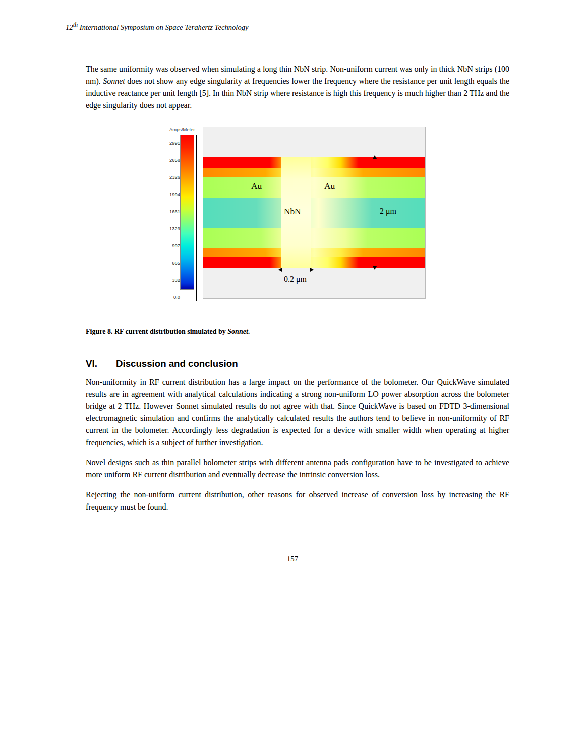12th International Symposium on Space Terahertz Technology
The same uniformity was observed when simulating a long thin NbN strip. Non-uniform current was only in thick NbN strips (100 nm). Sonnet does not show any edge singularity at frequencies lower the frequency where the resistance per unit length equals the inductive reactance per unit length [5]. In thin NbN strip where resistance is high this frequency is much higher than 2 THz and the edge singularity does not appear.
Amps/Meter
2991
2658
2326
1994
1661
1329
997
665
332
0.0
Au
Au
NbN
2 μm
0.2 μm
Figure 8. RF current distribution simulated by Sonnet.
VI. Discussion and conclusion
Non-uniformity in RF current distribution has a large impact on the performance of the bolometer. Our QuickWave simulated results are in agreement with analytical calculations indicating a strong non-uniform LO power absorption across the bolometer bridge at 2 THz. However Sonnet simulated results do not agree with that. Since QuickWave is based on FDTD 3-dimensional electromagnetic simulation and confirms the analytically calculated results the authors tend to believe in non-uniformity of RF current in the bolometer. Accordingly less degradation is expected for a device with smaller width when operating at higher frequencies, which is a subject of further investigation.
Novel designs such as thin parallel bolometer strips with different antenna pads configuration have to be investigated to achieve more uniform RF current distribution and eventually decrease the intrinsic conversion loss.
Rejecting the non-uniform current distribution, other reasons for observed increase of conversion loss by increasing the RF frequency must be found.
157